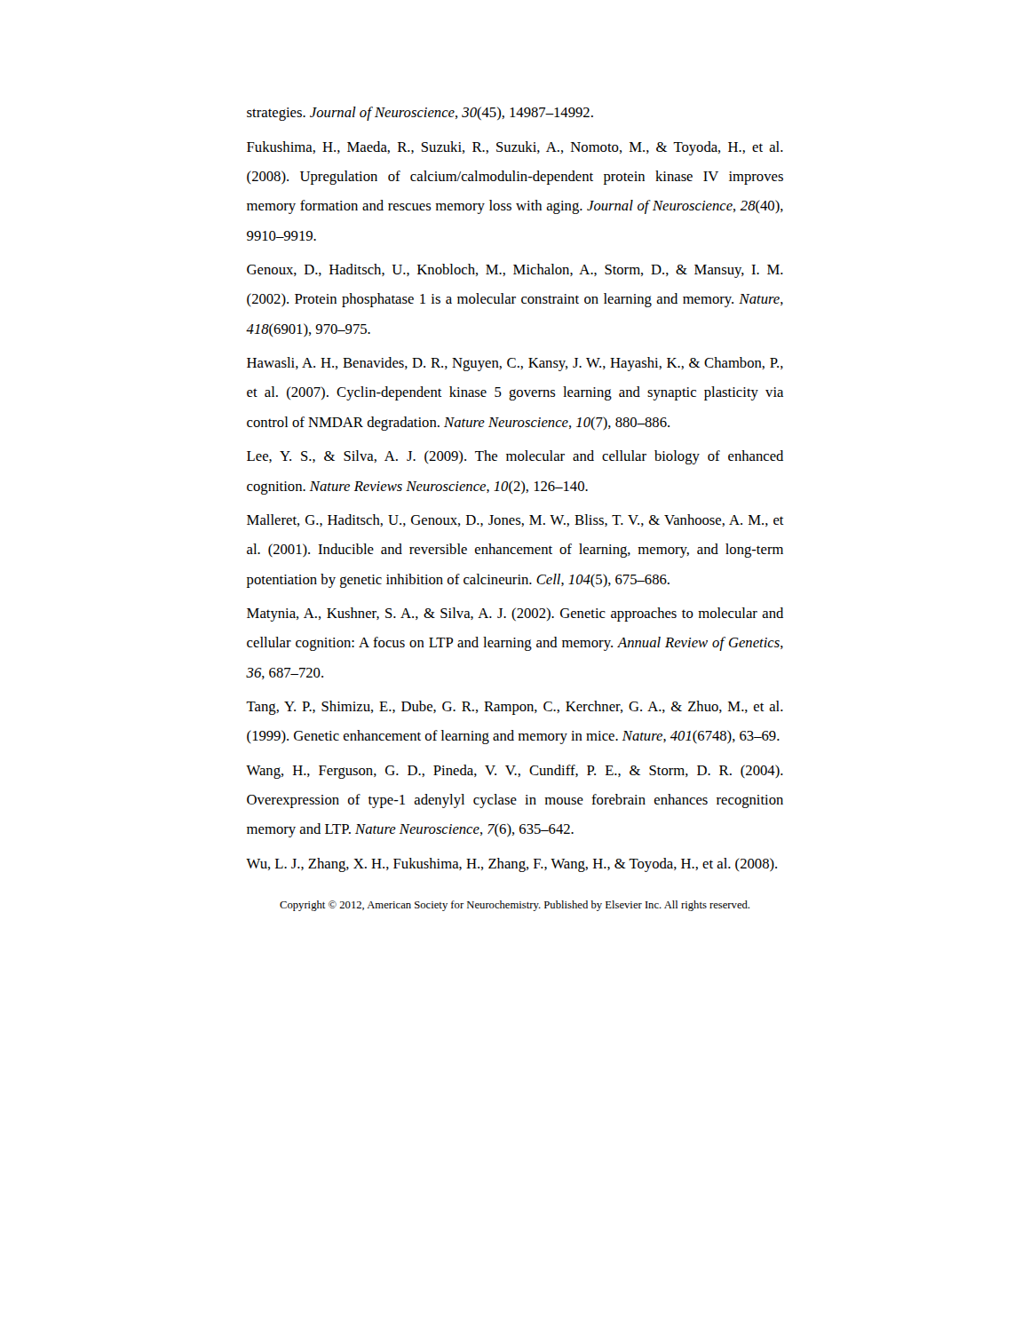strategies. Journal of Neuroscience, 30(45), 14987–14992.
Fukushima, H., Maeda, R., Suzuki, R., Suzuki, A., Nomoto, M., & Toyoda, H., et al. (2008). Upregulation of calcium/calmodulin-dependent protein kinase IV improves memory formation and rescues memory loss with aging. Journal of Neuroscience, 28(40), 9910–9919.
Genoux, D., Haditsch, U., Knobloch, M., Michalon, A., Storm, D., & Mansuy, I. M. (2002). Protein phosphatase 1 is a molecular constraint on learning and memory. Nature, 418(6901), 970–975.
Hawasli, A. H., Benavides, D. R., Nguyen, C., Kansy, J. W., Hayashi, K., & Chambon, P., et al. (2007). Cyclin-dependent kinase 5 governs learning and synaptic plasticity via control of NMDAR degradation. Nature Neuroscience, 10(7), 880–886.
Lee, Y. S., & Silva, A. J. (2009). The molecular and cellular biology of enhanced cognition. Nature Reviews Neuroscience, 10(2), 126–140.
Malleret, G., Haditsch, U., Genoux, D., Jones, M. W., Bliss, T. V., & Vanhoose, A. M., et al. (2001). Inducible and reversible enhancement of learning, memory, and long-term potentiation by genetic inhibition of calcineurin. Cell, 104(5), 675–686.
Matynia, A., Kushner, S. A., & Silva, A. J. (2002). Genetic approaches to molecular and cellular cognition: A focus on LTP and learning and memory. Annual Review of Genetics, 36, 687–720.
Tang, Y. P., Shimizu, E., Dube, G. R., Rampon, C., Kerchner, G. A., & Zhuo, M., et al. (1999). Genetic enhancement of learning and memory in mice. Nature, 401(6748), 63–69.
Wang, H., Ferguson, G. D., Pineda, V. V., Cundiff, P. E., & Storm, D. R. (2004). Overexpression of type-1 adenylyl cyclase in mouse forebrain enhances recognition memory and LTP. Nature Neuroscience, 7(6), 635–642.
Wu, L. J., Zhang, X. H., Fukushima, H., Zhang, F., Wang, H., & Toyoda, H., et al. (2008).
Copyright © 2012, American Society for Neurochemistry. Published by Elsevier Inc. All rights reserved.